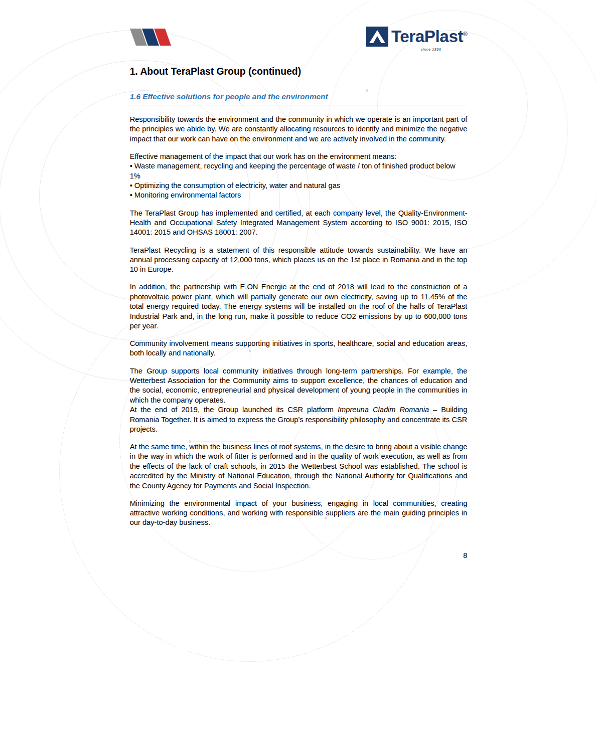TeraPlast®
since 1896
1. About TeraPlast Group (continued)
1.6 Effective solutions for people and the environment
Responsibility towards the environment and the community in which we operate is an important part of the principles we abide by. We are constantly allocating resources to identify and minimize the negative impact that our work can have on the environment and we are actively involved in the community.
Effective management of the impact that our work has on the environment means:
• Waste management, recycling and keeping the percentage of waste / ton of finished product below 1%
• Optimizing the consumption of electricity, water and natural gas
• Monitoring environmental factors
The TeraPlast Group has implemented and certified, at each company level, the Quality-Environment-Health and Occupational Safety Integrated Management System according to ISO 9001: 2015, ISO 14001: 2015 and OHSAS 18001: 2007.
TeraPlast Recycling is a statement of this responsible attitude towards sustainability. We have an annual processing capacity of 12,000 tons, which places us on the 1st place in Romania and in the top 10 in Europe.
In addition, the partnership with E.ON Energie at the end of 2018 will lead to the construction of a photovoltaic power plant, which will partially generate our own electricity, saving up to 11.45% of the total energy required today. The energy systems will be installed on the roof of the halls of TeraPlast Industrial Park and, in the long run, make it possible to reduce CO2 emissions by up to 600,000 tons per year.
Community involvement means supporting initiatives in sports, healthcare, social and education areas, both locally and nationally.
The Group supports local community initiatives through long-term partnerships. For example, the Wetterbest Association for the Community aims to support excellence, the chances of education and the social, economic, entrepreneurial and physical development of young people in the communities in which the company operates.
At the end of 2019, the Group launched its CSR platform Impreuna Cladim Romania – Building Romania Together. It is aimed to express the Group’s responsibility philosophy and concentrate its CSR projects.
At the same time, within the business lines of roof systems, in the desire to bring about a visible change in the way in which the work of fitter is performed and in the quality of work execution, as well as from the effects of the lack of craft schools, in 2015 the Wetterbest School was established. The school is accredited by the Ministry of National Education, through the National Authority for Qualifications and the County Agency for Payments and Social Inspection.
Minimizing the environmental impact of your business, engaging in local communities, creating attractive working conditions, and working with responsible suppliers are the main guiding principles in our day-to-day business.
8